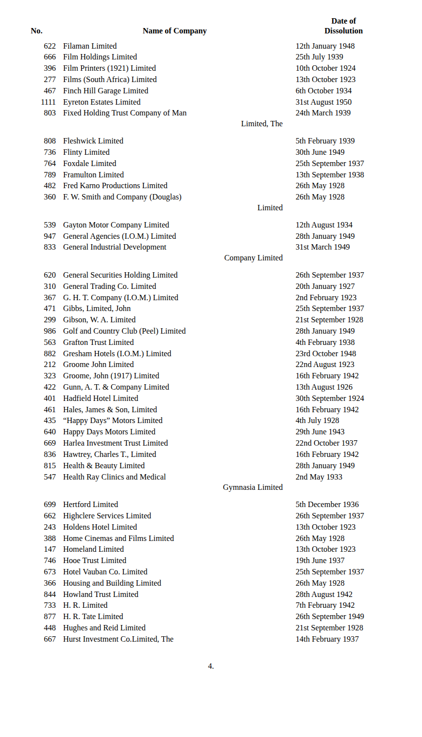| No. | Name of Company | Date of Dissolution |
| --- | --- | --- |
| 622 | Filaman Limited | 12th January 1948 |
| 666 | Film Holdings Limited | 25th July 1939 |
| 396 | Film Printers (1921) Limited | 10th October 1924 |
| 277 | Films (South Africa) Limited | 13th October 1923 |
| 467 | Finch Hill Garage Limited | 6th October 1934 |
| 1111 | Eyreton Estates Limited | 31st August 1950 |
| 803 | Fixed Holding Trust Company of Man Limited, The | 24th March 1939 |
| 808 | Fleshwick Limited | 5th February 1939 |
| 736 | Flinty Limited | 30th June 1949 |
| 764 | Foxdale Limited | 25th September 1937 |
| 789 | Framulton Limited | 13th September 1938 |
| 482 | Fred Karno Productions Limited | 26th May 1928 |
| 360 | F. W. Smith and Company (Douglas) Limited | 26th May 1928 |
| 539 | Gayton Motor Company Limited | 12th August 1934 |
| 947 | General Agencies (I.O.M.) Limited | 28th January 1949 |
| 833 | General Industrial Development Company Limited | 31st March 1949 |
| 620 | General Securities Holding Limited | 26th September 1937 |
| 310 | General Trading Co. Limited | 20th January 1927 |
| 367 | G. H. T. Company (I.O.M.) Limited | 2nd February 1923 |
| 471 | Gibbs, Limited, John | 25th September 1937 |
| 299 | Gibson, W. A. Limited | 21st September 1928 |
| 986 | Golf and Country Club (Peel) Limited | 28th January 1949 |
| 563 | Grafton Trust Limited | 4th February 1938 |
| 882 | Gresham Hotels (I.O.M.) Limited | 23rd October 1948 |
| 212 | Groome John Limited | 22nd August 1923 |
| 323 | Groome, John (1917) Limited | 16th February 1942 |
| 422 | Gunn, A. T. & Company Limited | 13th August 1926 |
| 401 | Hadfield Hotel Limited | 30th September 1924 |
| 461 | Hales, James & Son, Limited | 16th February 1942 |
| 435 | “Happy Days” Motors Limited | 4th July 1928 |
| 640 | Happy Days Motors Limited | 29th June 1943 |
| 669 | Harlea Investment Trust Limited | 22nd October 1937 |
| 836 | Hawtrey, Charles T., Limited | 16th February 1942 |
| 815 | Health & Beauty Limited | 28th January 1949 |
| 547 | Health Ray Clinics and Medical Gymnasia Limited | 2nd May 1933 |
| 699 | Hertford Limited | 5th December 1936 |
| 662 | Highclere Services Limited | 26th September 1937 |
| 243 | Holdens Hotel Limited | 13th October 1923 |
| 388 | Home Cinemas and Films Limited | 26th May 1928 |
| 147 | Homeland Limited | 13th October 1923 |
| 746 | Hooe Trust Limited | 19th June 1937 |
| 673 | Hotel Vauban Co. Limited | 25th September 1937 |
| 366 | Housing and Building Limited | 26th May 1928 |
| 844 | Howland Trust Limited | 28th August 1942 |
| 733 | H. R. Limited | 7th February 1942 |
| 877 | H. R. Tate Limited | 26th September 1949 |
| 448 | Hughes and Reid Limited | 21st September 1928 |
| 667 | Hurst Investment Co.Limited, The | 14th February 1937 |
4.